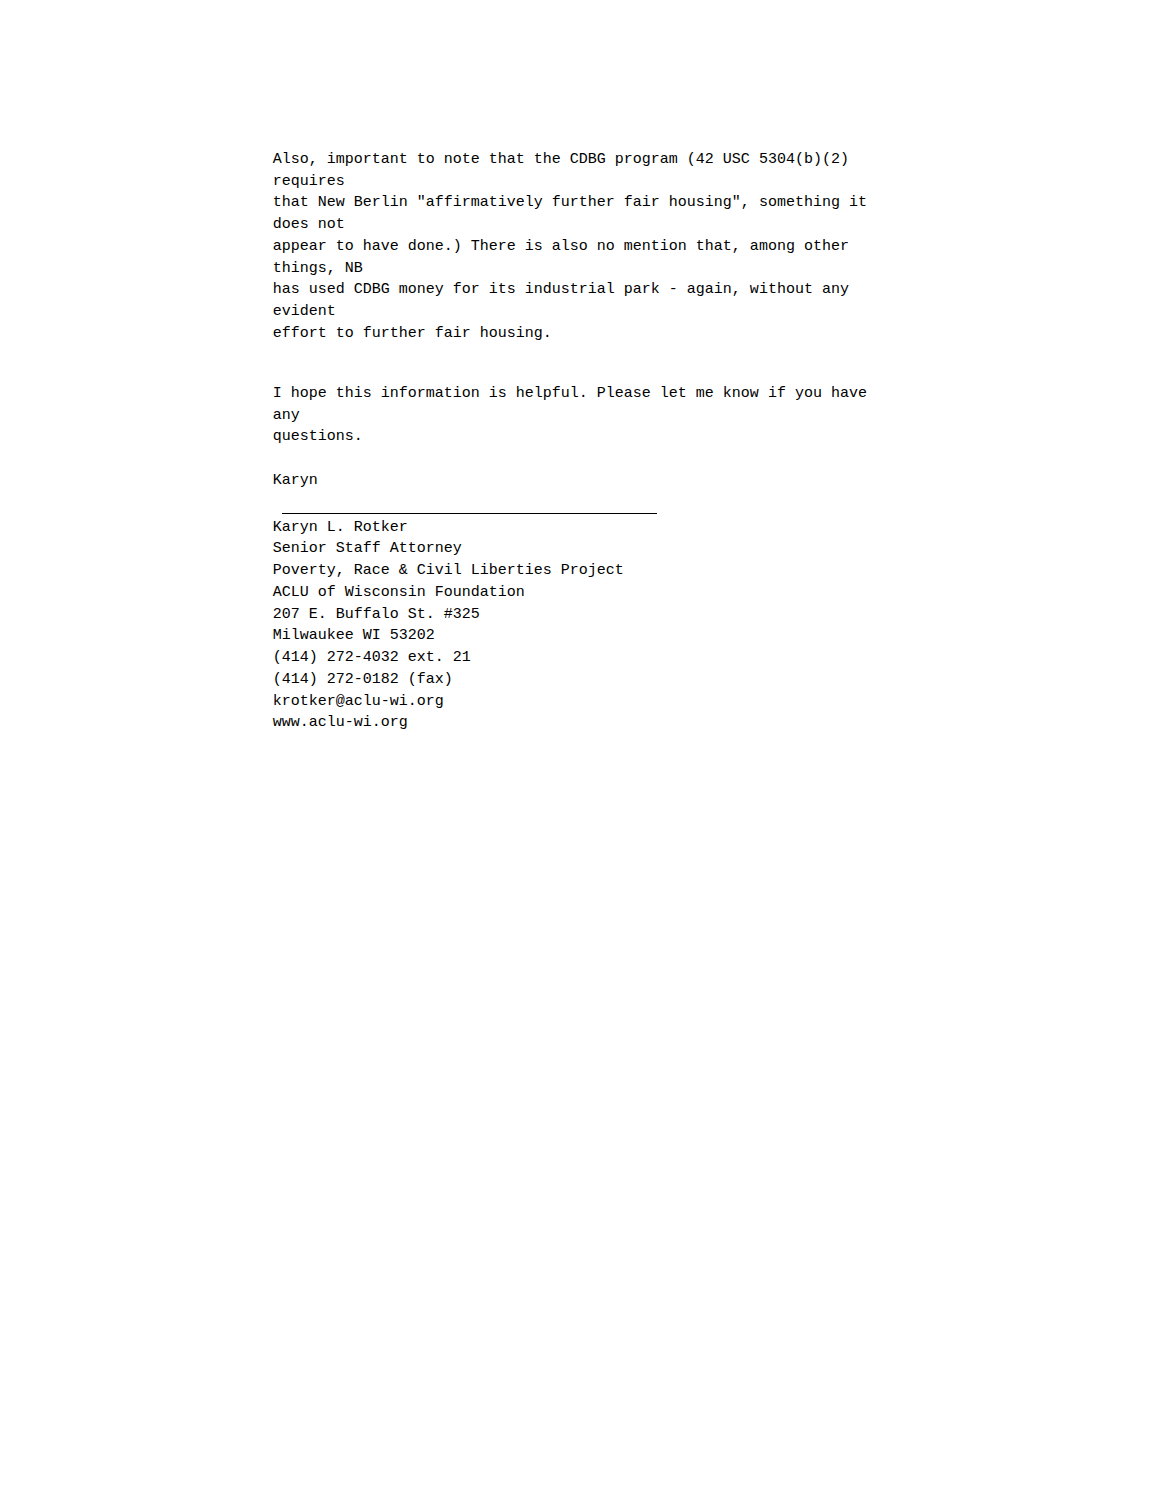Also, important to note that the CDBG program (42 USC 5304(b)(2) requires that New Berlin "affirmatively further fair housing", something it does not appear to have done.) There is also no mention that, among other things, NB has used CDBG money for its industrial park - again, without any evident effort to further fair housing.
I hope this information is helpful. Please let me know if you have any questions.
Karyn
Karyn L. Rotker Senior Staff Attorney Poverty, Race & Civil Liberties Project ACLU of Wisconsin Foundation 207 E. Buffalo St. #325 Milwaukee WI 53202 (414) 272-4032 ext. 21 (414) 272-0182 (fax) krotker@aclu-wi.org www.aclu-wi.org